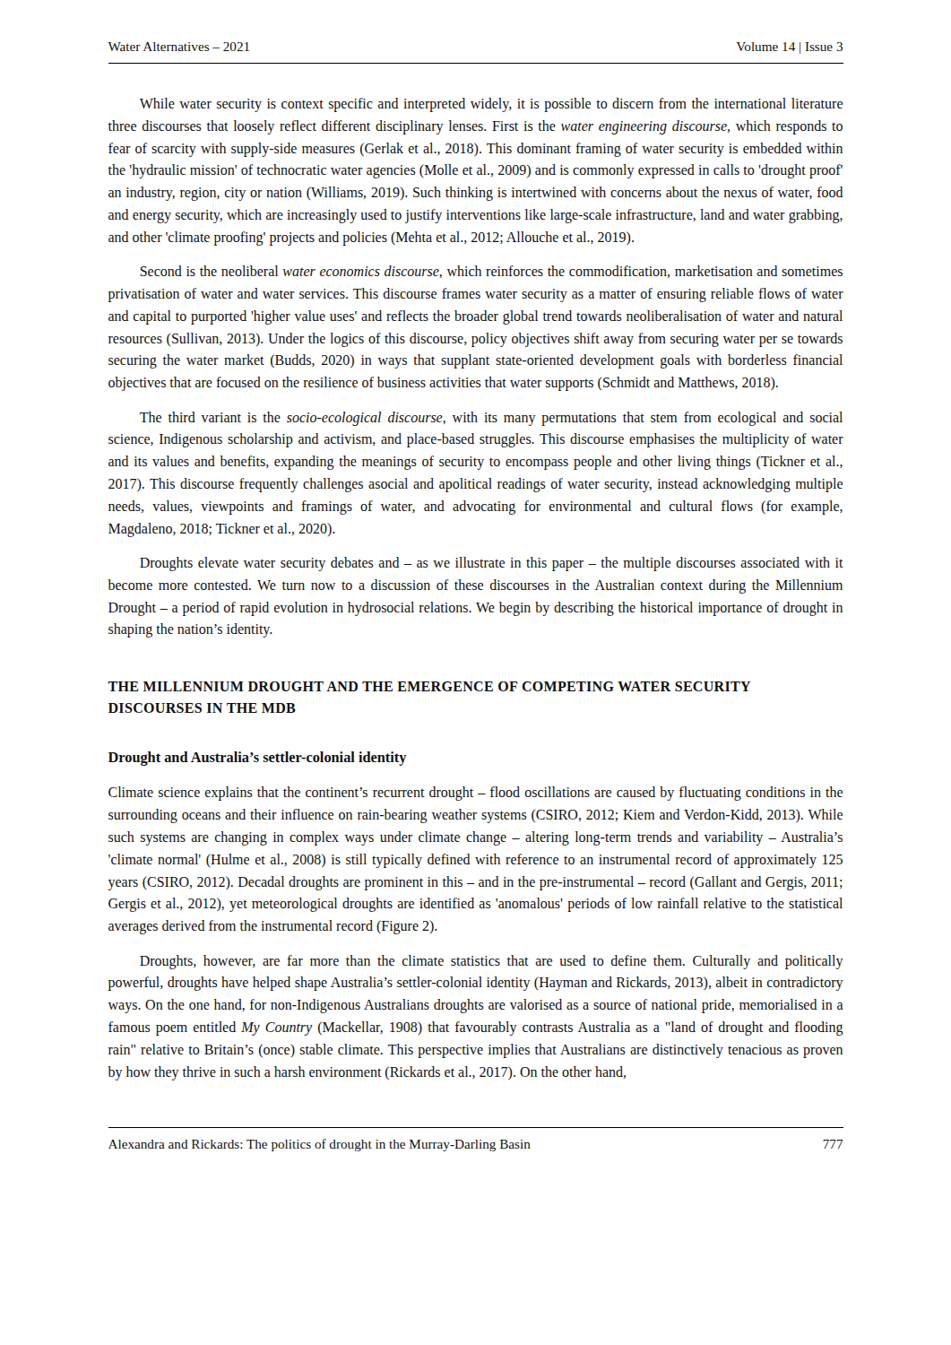Water Alternatives – 2021 Volume 14 | Issue 3
While water security is context specific and interpreted widely, it is possible to discern from the international literature three discourses that loosely reflect different disciplinary lenses. First is the water engineering discourse, which responds to fear of scarcity with supply-side measures (Gerlak et al., 2018). This dominant framing of water security is embedded within the 'hydraulic mission' of technocratic water agencies (Molle et al., 2009) and is commonly expressed in calls to 'drought proof' an industry, region, city or nation (Williams, 2019). Such thinking is intertwined with concerns about the nexus of water, food and energy security, which are increasingly used to justify interventions like large-scale infrastructure, land and water grabbing, and other 'climate proofing' projects and policies (Mehta et al., 2012; Allouche et al., 2019).
Second is the neoliberal water economics discourse, which reinforces the commodification, marketisation and sometimes privatisation of water and water services. This discourse frames water security as a matter of ensuring reliable flows of water and capital to purported 'higher value uses' and reflects the broader global trend towards neoliberalisation of water and natural resources (Sullivan, 2013). Under the logics of this discourse, policy objectives shift away from securing water per se towards securing the water market (Budds, 2020) in ways that supplant state-oriented development goals with borderless financial objectives that are focused on the resilience of business activities that water supports (Schmidt and Matthews, 2018).
The third variant is the socio-ecological discourse, with its many permutations that stem from ecological and social science, Indigenous scholarship and activism, and place-based struggles. This discourse emphasises the multiplicity of water and its values and benefits, expanding the meanings of security to encompass people and other living things (Tickner et al., 2017). This discourse frequently challenges asocial and apolitical readings of water security, instead acknowledging multiple needs, values, viewpoints and framings of water, and advocating for environmental and cultural flows (for example, Magdaleno, 2018; Tickner et al., 2020).
Droughts elevate water security debates and – as we illustrate in this paper – the multiple discourses associated with it become more contested. We turn now to a discussion of these discourses in the Australian context during the Millennium Drought – a period of rapid evolution in hydrosocial relations. We begin by describing the historical importance of drought in shaping the nation’s identity.
The Millennium Drought and the emergence of competing water security discourses in the MDB
Drought and Australia’s settler-colonial identity
Climate science explains that the continent’s recurrent drought – flood oscillations are caused by fluctuating conditions in the surrounding oceans and their influence on rain-bearing weather systems (CSIRO, 2012; Kiem and Verdon-Kidd, 2013). While such systems are changing in complex ways under climate change – altering long-term trends and variability – Australia’s 'climate normal' (Hulme et al., 2008) is still typically defined with reference to an instrumental record of approximately 125 years (CSIRO, 2012). Decadal droughts are prominent in this – and in the pre-instrumental – record (Gallant and Gergis, 2011; Gergis et al., 2012), yet meteorological droughts are identified as 'anomalous' periods of low rainfall relative to the statistical averages derived from the instrumental record (Figure 2).
Droughts, however, are far more than the climate statistics that are used to define them. Culturally and politically powerful, droughts have helped shape Australia’s settler-colonial identity (Hayman and Rickards, 2013), albeit in contradictory ways. On the one hand, for non-Indigenous Australians droughts are valorised as a source of national pride, memorialised in a famous poem entitled My Country (Mackellar, 1908) that favourably contrasts Australia as a "land of drought and flooding rain" relative to Britain’s (once) stable climate. This perspective implies that Australians are distinctively tenacious as proven by how they thrive in such a harsh environment (Rickards et al., 2017). On the other hand,
Alexandra and Rickards: The politics of drought in the Murray-Darling Basin 777